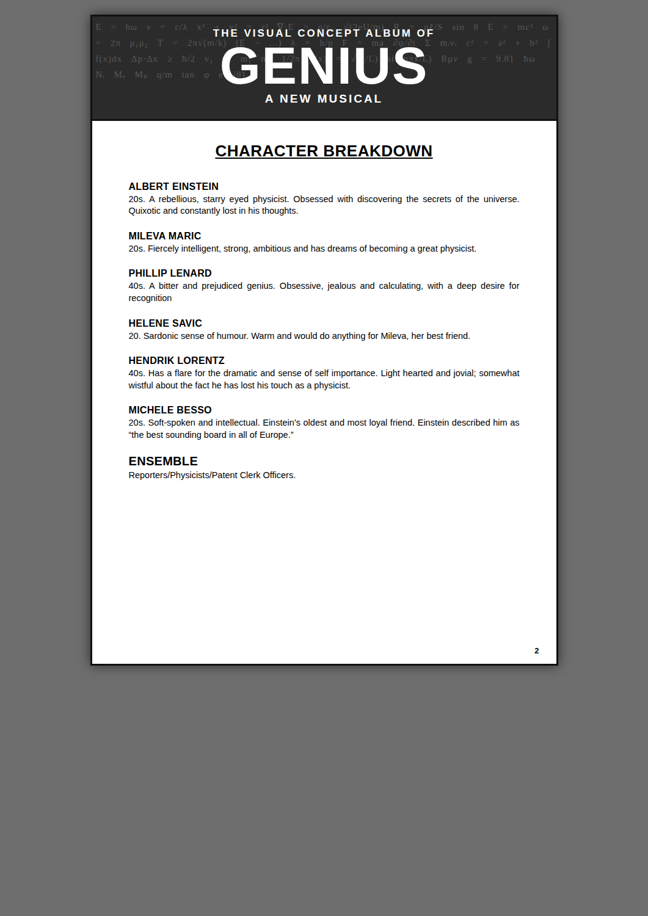The Visual Concept Album of
Genius
A New Musical
CHARACTER BREAKDOWN
ALBERT EINSTEIN
20s. A rebellious, starry eyed physicist. Obsessed with discovering the secrets of the universe. Quixotic and constantly lost in his thoughts.
MILEVA MARIC
20s. Fiercely intelligent, strong, ambitious and has dreams of becoming a great physicist.
PHILLIP LENARD
40s. A bitter and prejudiced genius. Obsessive, jealous and calculating, with a deep desire for recognition
HELENE SAVIC
20. Sardonic sense of humour. Warm and would do anything for Mileva, her best friend.
HENDRIK LORENTZ
40s. Has a flare for the dramatic and sense of self importance. Light hearted and jovial; somewhat wistful about the fact he has lost his touch as a physicist.
MICHELE BESSO
20s. Soft-spoken and intellectual. Einstein’s oldest and most loyal friend. Einstein described him as “the best sounding board in all of Europe.”
ENSEMBLE
Reporters/Physicists/Patent Clerk Officers.
2